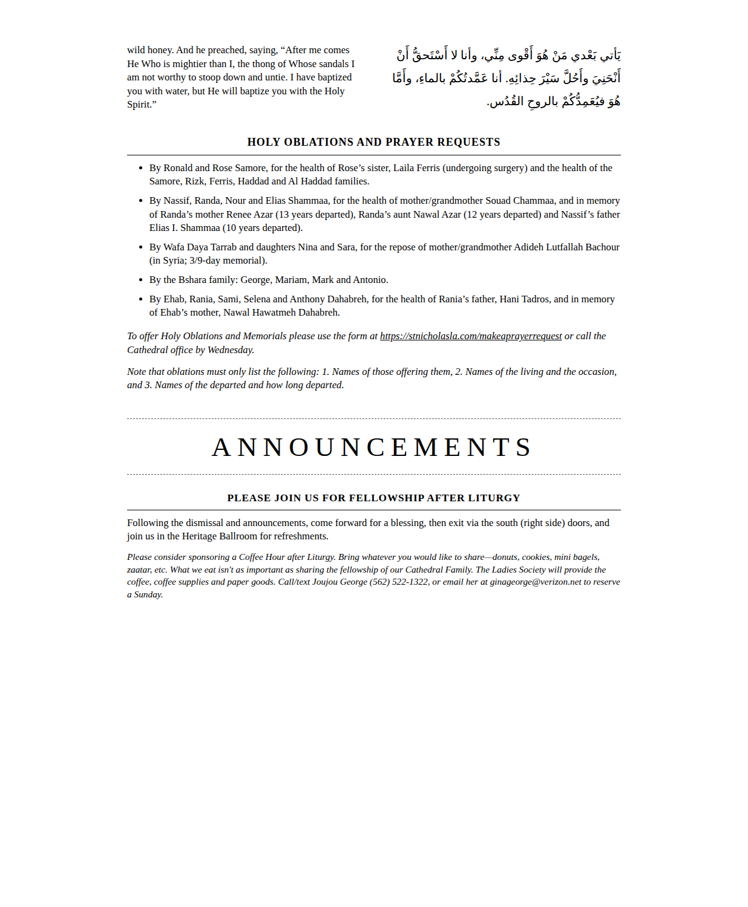wild honey. And he preached, saying, “After me comes He Who is mightier than I, the thong of Whose sandals I am not worthy to stoop down and untie. I have baptized you with water, but He will baptize you with the Holy Spirit.”
يَأتي بَعْدي مَنْ هُوَ أَقْوى مِنِّي، وأنا لا أَسْتَحقُّ أَنْ أَنْحَنِيَ وأَحُلَّ سَيْرَ حِذائِهِ. أنا عَمَّدتُكُمْ بالماءِ، وأَمَّا هُوَ فيُعَمِدُّكُمْ بالروحِ القُدُس.
HOLY OBLATIONS AND PRAYER REQUESTS
By Ronald and Rose Samore, for the health of Rose’s sister, Laila Ferris (undergoing surgery) and the health of the Samore, Rizk, Ferris, Haddad and Al Haddad families.
By Nassif, Randa, Nour and Elias Shammaa, for the health of mother/grandmother Souad Chammaa, and in memory of Randa’s mother Renee Azar (13 years departed), Randa’s aunt Nawal Azar (12 years departed) and Nassif’s father Elias I. Shammaa (10 years departed).
By Wafa Daya Tarrab and daughters Nina and Sara, for the repose of mother/grandmother Adideh Lutfallah Bachour (in Syria; 3/9-day memorial).
By the Bshara family: George, Mariam, Mark and Antonio.
By Ehab, Rania, Sami, Selena and Anthony Dahabreh, for the health of Rania’s father, Hani Tadros, and in memory of Ehab’s mother, Nawal Hawatmeh Dahabreh.
To offer Holy Oblations and Memorials please use the form at https://stnicholasla.com/makeaprayerrequest or call the Cathedral office by Wednesday.
Note that oblations must only list the following: 1. Names of those offering them, 2. Names of the living and the occasion, and 3. Names of the departed and how long departed.
ANNOUNCEMENTS
PLEASE JOIN US FOR FELLOWSHIP AFTER LITURGY
Following the dismissal and announcements, come forward for a blessing, then exit via the south (right side) doors, and join us in the Heritage Ballroom for refreshments.
Please consider sponsoring a Coffee Hour after Liturgy. Bring whatever you would like to share—donuts, cookies, mini bagels, zaatar, etc. What we eat isn't as important as sharing the fellowship of our Cathedral Family. The Ladies Society will provide the coffee, coffee supplies and paper goods. Call/text Joujou George (562) 522-1322, or email her at ginageorge@verizon.net to reserve a Sunday.